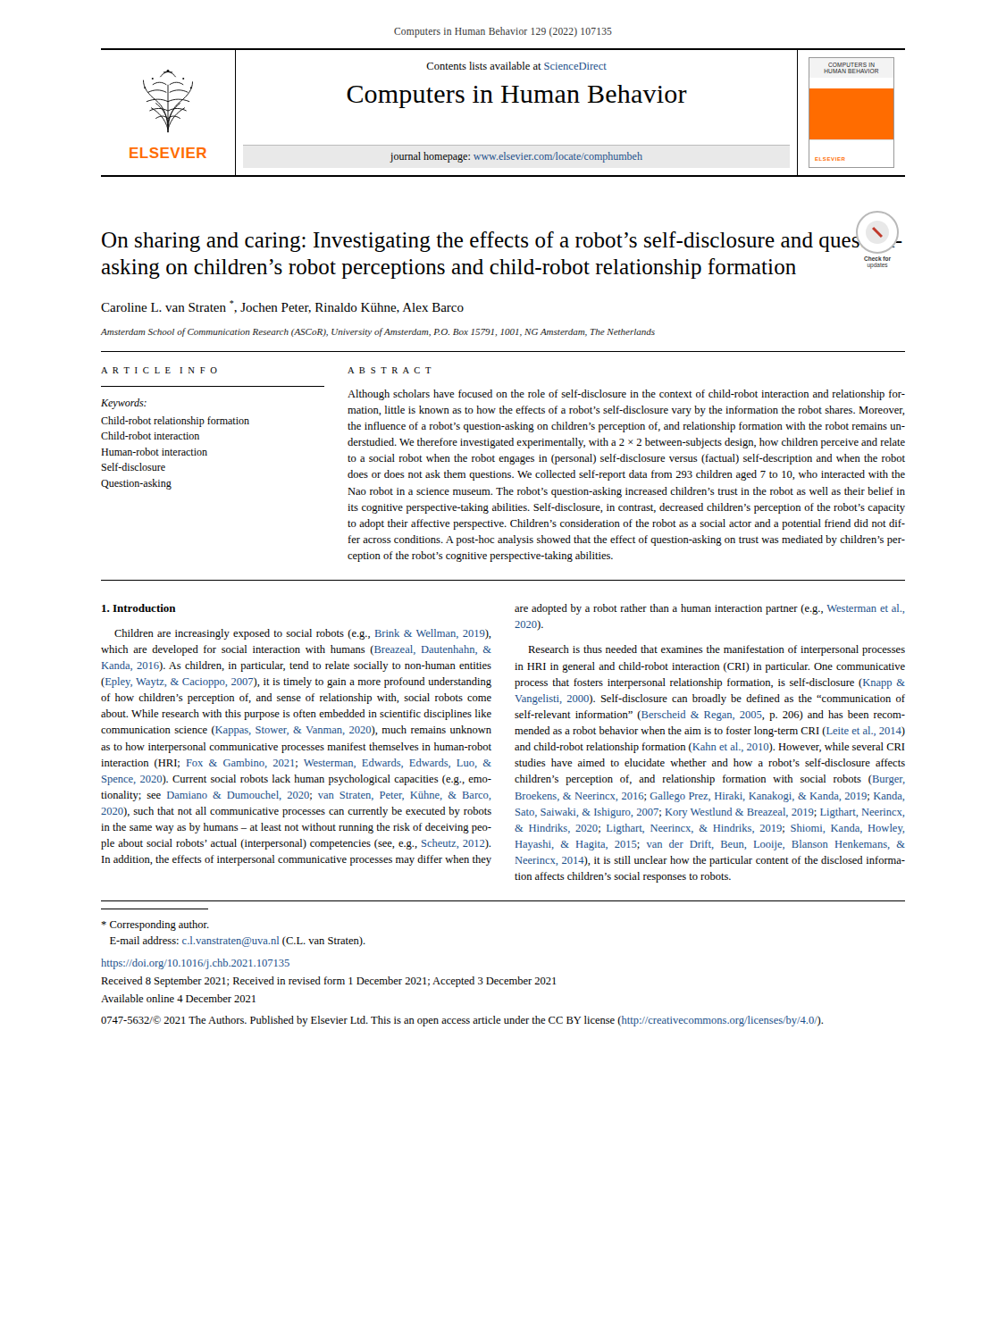Computers in Human Behavior 129 (2022) 107135
ELSEVIER
Contents lists available at ScienceDirect
Computers in Human Behavior
journal homepage: www.elsevier.com/locate/comphumbeh
COMPUTERS IN
HUMAN BEHAVIOR
Check for
updates
On sharing and caring: Investigating the effects of a robot’s self-disclosure and question- asking on children’s robot perceptions and child-robot relationship formation
Caroline L. van Straten *, Jochen Peter, Rinaldo Kühne, Alex Barco
Amsterdam School of Communication Research (ASCoR), University of Amsterdam, P.O. Box 15791, 1001, NG Amsterdam, The Netherlands
A R T I C L E I N F O
Keywords:
Child-robot relationship formation
Child-robot interaction
Human-robot interaction
Self-disclosure
Question-asking
A B S T R A C T
Although scholars have focused on the role of self-disclosure in the context of child-robot interaction and relationship formation, little is known as to how the effects of a robot’s self-disclosure vary by the information the robot shares. Moreover, the influence of a robot’s question-asking on children’s perception of, and relationship formation with the robot remains understudied. We therefore investigated experimentally, with a 2 × 2 between-subjects design, how children perceive and relate to a social robot when the robot engages in (personal) self-disclosure versus (factual) self-description and when the robot does or does not ask them questions. We collected self-report data from 293 children aged 7 to 10, who interacted with the Nao robot in a science museum. The robot’s question-asking increased children’s trust in the robot as well as their belief in its cognitive perspective-taking abilities. Self-disclosure, in contrast, decreased children’s perception of the robot’s capacity to adopt their affective perspective. Children’s consideration of the robot as a social actor and a potential friend did not differ across conditions. A post-hoc analysis showed that the effect of question-asking on trust was mediated by children’s perception of the robot’s cognitive perspective-taking abilities.
1. Introduction
Children are increasingly exposed to social robots (e.g., Brink & Wellman, 2019), which are developed for social interaction with humans (Breazeal, Dautenhahn, & Kanda, 2016). As children, in particular, tend to relate socially to non-human entities (Epley, Waytz, & Cacioppo, 2007), it is timely to gain a more profound understanding of how children’s perception of, and sense of relationship with, social robots come about. While research with this purpose is often embedded in scientific disciplines like communication science (Kappas, Stower, & Vanman, 2020), much remains unknown as to how interpersonal communicative processes manifest themselves in human-robot interaction (HRI; Fox & Gambino, 2021; Westerman, Edwards, Edwards, Luo, & Spence, 2020). Current social robots lack human psychological capacities (e.g., emotionality; see Damiano & Dumouchel, 2020; van Straten, Peter, Kühne, & Barco, 2020), such that not all communicative processes can currently be executed by robots in the same way as by humans – at least not without running the risk of deceiving people about social robots’ actual (interpersonal) competencies (see, e.g., Scheutz, 2012). In addition, the effects of interpersonal communicative processes may differ when they are adopted by a robot rather than a human interaction partner (e.g., Westerman et al., 2020).
Research is thus needed that examines the manifestation of interpersonal processes in HRI in general and child-robot interaction (CRI) in particular. One communicative process that fosters interpersonal relationship formation, is self-disclosure (Knapp & Vangelisti, 2000). Self-disclosure can broadly be defined as the “communication of self-relevant information” (Berscheid & Regan, 2005, p. 206) and has been recommended as a robot behavior when the aim is to foster long-term CRI (Leite et al., 2014) and child-robot relationship formation (Kahn et al., 2010). However, while several CRI studies have aimed to elucidate whether and how a robot’s self-disclosure affects children’s perception of, and relationship formation with social robots (Burger, Broekens, & Neerincx, 2016; Gallego Prez, Hiraki, Kanakogi, & Kanda, 2019; Kanda, Sato, Saiwaki, & Ishiguro, 2007; Kory Westlund & Breazeal, 2019; Ligthart, Neerincx, & Hindriks, 2020; Ligthart, Neerincx, & Hindriks, 2019; Shiomi, Kanda, Howley, Hayashi, & Hagita, 2015; van der Drift, Beun, Looije, Blanson Henkemans, & Neerincx, 2014), it is still unclear how the particular content of the disclosed information affects children’s social responses to robots.
* Corresponding author.
E-mail address: c.l.vanstraten@uva.nl (C.L. van Straten).
https://doi.org/10.1016/j.chb.2021.107135
Received 8 September 2021; Received in revised form 1 December 2021; Accepted 3 December 2021
Available online 4 December 2021
0747-5632/© 2021 The Authors. Published by Elsevier Ltd. This is an open access article under the CC BY license (http://creativecommons.org/licenses/by/4.0/).